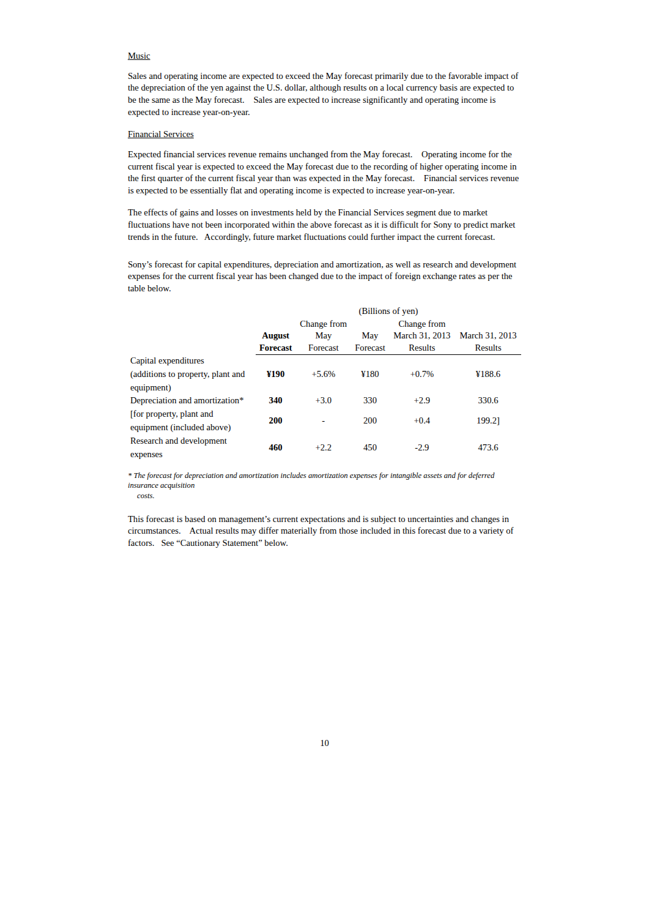Music
Sales and operating income are expected to exceed the May forecast primarily due to the favorable impact of the depreciation of the yen against the U.S. dollar, although results on a local currency basis are expected to be the same as the May forecast. Sales are expected to increase significantly and operating income is expected to increase year-on-year.
Financial Services
Expected financial services revenue remains unchanged from the May forecast. Operating income for the current fiscal year is expected to exceed the May forecast due to the recording of higher operating income in the first quarter of the current fiscal year than was expected in the May forecast. Financial services revenue is expected to be essentially flat and operating income is expected to increase year-on-year.
The effects of gains and losses on investments held by the Financial Services segment due to market fluctuations have not been incorporated within the above forecast as it is difficult for Sony to predict market trends in the future. Accordingly, future market fluctuations could further impact the current forecast.
Sony’s forecast for capital expenditures, depreciation and amortization, as well as research and development expenses for the current fiscal year has been changed due to the impact of foreign exchange rates as per the table below.
| | (Billions of yen) |
| | | Change from | | Change from | |
| | August | May | May | March 31, 2013 | March 31, 2013 |
| | Forecast | Forecast | Forecast | Results | Results |
| Capital expenditures | | | | | |
| (additions to property, plant and | ¥190 | +5.6% | ¥180 | +0.7% | ¥188.6 |
| equipment) | | | | | |
| Depreciation and amortization * | 340 | +3.0 | 330 | +2.9 | 330.6 |
| [for property, plant and | 200 | - | 200 | +0.4 | 199.2] |
| equipment (included above) |
| Research and development | 460 | +2.2 | 450 | -2.9 | 473.6 |
| expenses |
* The forecast for depreciation and amortization includes amortization expenses for intangible assets and for deferred insurance acquisition
costs.
This forecast is based on management’s current expectations and is subject to uncertainties and changes in circumstances. Actual results may differ materially from those included in this forecast due to a variety of factors. See “Cautionary Statement” below.
10